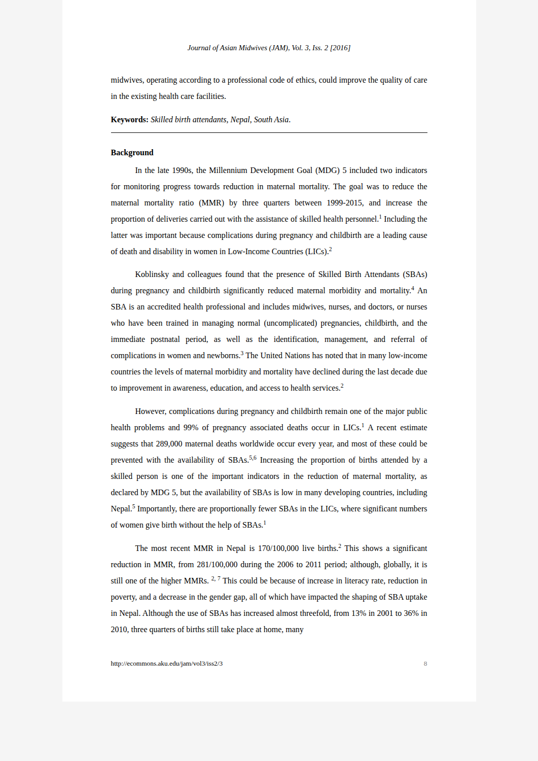Journal of Asian Midwives (JAM), Vol. 3, Iss. 2 [2016]
midwives, operating according to a professional code of ethics, could improve the quality of care in the existing health care facilities.
Keywords: Skilled birth attendants, Nepal, South Asia.
Background
In the late 1990s, the Millennium Development Goal (MDG) 5 included two indicators for monitoring progress towards reduction in maternal mortality. The goal was to reduce the maternal mortality ratio (MMR) by three quarters between 1999-2015, and increase the proportion of deliveries carried out with the assistance of skilled health personnel.1 Including the latter was important because complications during pregnancy and childbirth are a leading cause of death and disability in women in Low-Income Countries (LICs).2
Koblinsky and colleagues found that the presence of Skilled Birth Attendants (SBAs) during pregnancy and childbirth significantly reduced maternal morbidity and mortality.4 An SBA is an accredited health professional and includes midwives, nurses, and doctors, or nurses who have been trained in managing normal (uncomplicated) pregnancies, childbirth, and the immediate postnatal period, as well as the identification, management, and referral of complications in women and newborns.3 The United Nations has noted that in many low-income countries the levels of maternal morbidity and mortality have declined during the last decade due to improvement in awareness, education, and access to health services.2
However, complications during pregnancy and childbirth remain one of the major public health problems and 99% of pregnancy associated deaths occur in LICs.1 A recent estimate suggests that 289,000 maternal deaths worldwide occur every year, and most of these could be prevented with the availability of SBAs.5,6 Increasing the proportion of births attended by a skilled person is one of the important indicators in the reduction of maternal mortality, as declared by MDG 5, but the availability of SBAs is low in many developing countries, including Nepal.5 Importantly, there are proportionally fewer SBAs in the LICs, where significant numbers of women give birth without the help of SBAs.1
The most recent MMR in Nepal is 170/100,000 live births.2 This shows a significant reduction in MMR, from 281/100,000 during the 2006 to 2011 period; although, globally, it is still one of the higher MMRs. 2, 7 This could be because of increase in literacy rate, reduction in poverty, and a decrease in the gender gap, all of which have impacted the shaping of SBA uptake in Nepal. Although the use of SBAs has increased almost threefold, from 13% in 2001 to 36% in 2010, three quarters of births still take place at home, many
http://ecommons.aku.edu/jam/vol3/iss2/3 8